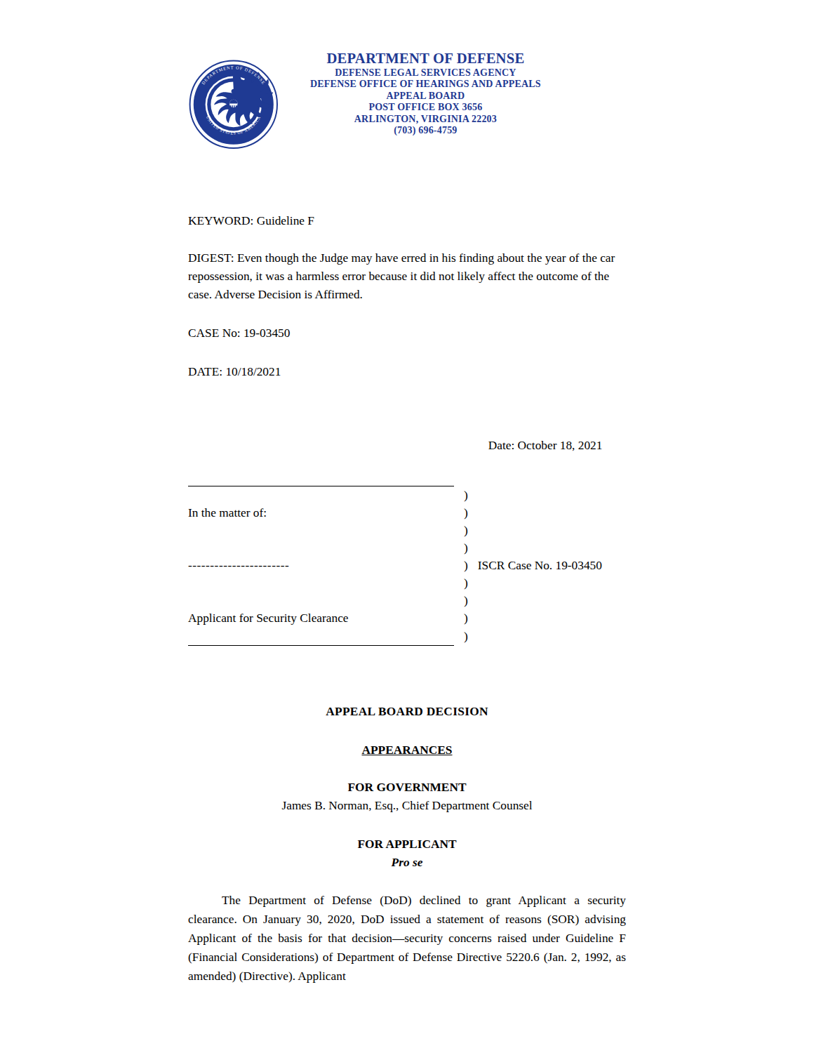DEPARTMENT OF DEFENSE UNITED STATES OF AMERICA
DEPARTMENT OF DEFENSE
DEFENSE LEGAL SERVICES AGENCY
DEFENSE OFFICE OF HEARINGS AND APPEALS
APPEAL BOARD
POST OFFICE BOX 3656
ARLINGTON, VIRGINIA 22203
(703) 696-4759
KEYWORD: Guideline F
DIGEST: Even though the Judge may have erred in his finding about the year of the car repossession, it was a harmless error because it did not likely affect the outcome of the case. Adverse Decision is Affirmed.
CASE No: 19-03450
DATE: 10/18/2021
Date: October 18, 2021
| | ) | |
| In the matter of: | ) | |
| | ) | |
| | ) | |
| ----------------------- | ) | ISCR Case No. 19-03450 |
| | ) | |
| | ) | |
| Applicant for Security Clearance | ) | |
| | ) | |
APPEAL BOARD DECISION
APPEARANCES
FOR GOVERNMENT
James B. Norman, Esq., Chief Department Counsel
FOR APPLICANT
Pro se
The Department of Defense (DoD) declined to grant Applicant a security clearance. On January 30, 2020, DoD issued a statement of reasons (SOR) advising Applicant of the basis for that decision—security concerns raised under Guideline F (Financial Considerations) of Department of Defense Directive 5220.6 (Jan. 2, 1992, as amended) (Directive). Applicant